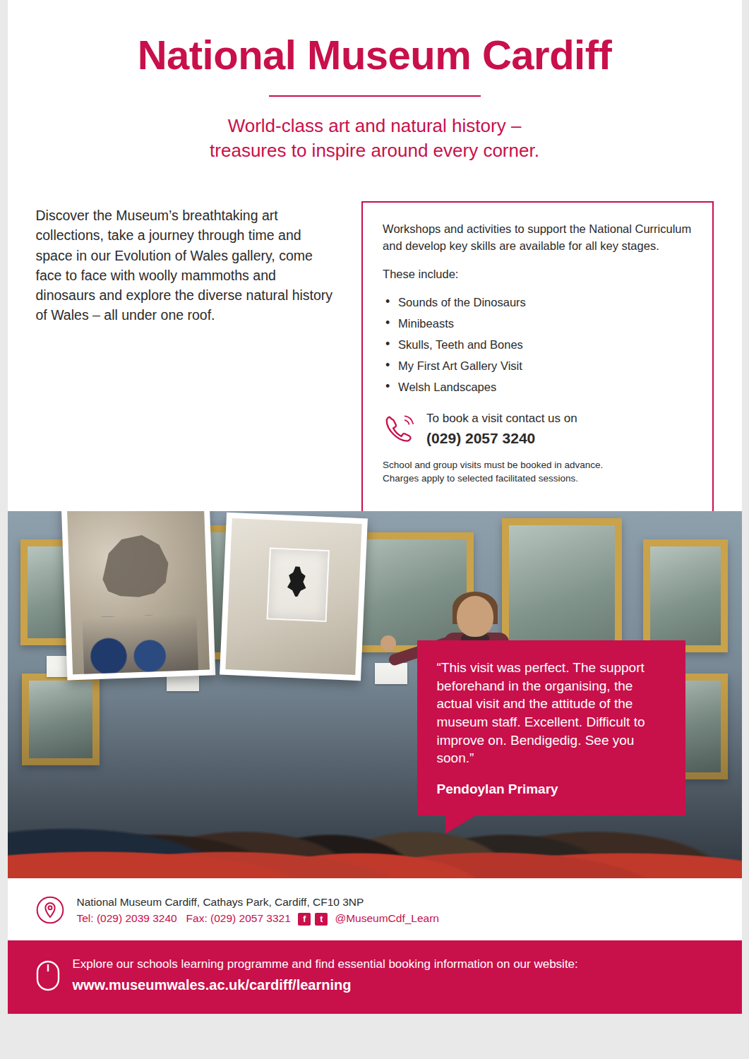National Museum Cardiff
World-class art and natural history –
treasures to inspire around every corner.
Discover the Museum’s breathtaking art collections, take a journey through time and space in our Evolution of Wales gallery, come face to face with woolly mammoths and dinosaurs and explore the diverse natural history of Wales – all under one roof.
Workshops and activities to support the National Curriculum and develop key skills are available for all key stages.
These include:
Sounds of the Dinosaurs
Minibeasts
Skulls, Teeth and Bones
My First Art Gallery Visit
Welsh Landscapes
To book a visit contact us on (029) 2057 3240
School and group visits must be booked in advance.
Charges apply to selected facilitated sessions.
“This visit was perfect. The support beforehand in the organising, the actual visit and the attitude of the museum staff. Excellent. Difficult to improve on. Bendigedig. See you soon.”
Pendoylan Primary
National Museum Cardiff, Cathays Park, Cardiff, CF10 3NP
Tel: (029) 2039 3240 Fax: (029) 2057 3321 ft @MuseumCdf_Learn
Explore our schools learning programme and find essential booking information on our website: www.museumwales.ac.uk/cardiff/learning